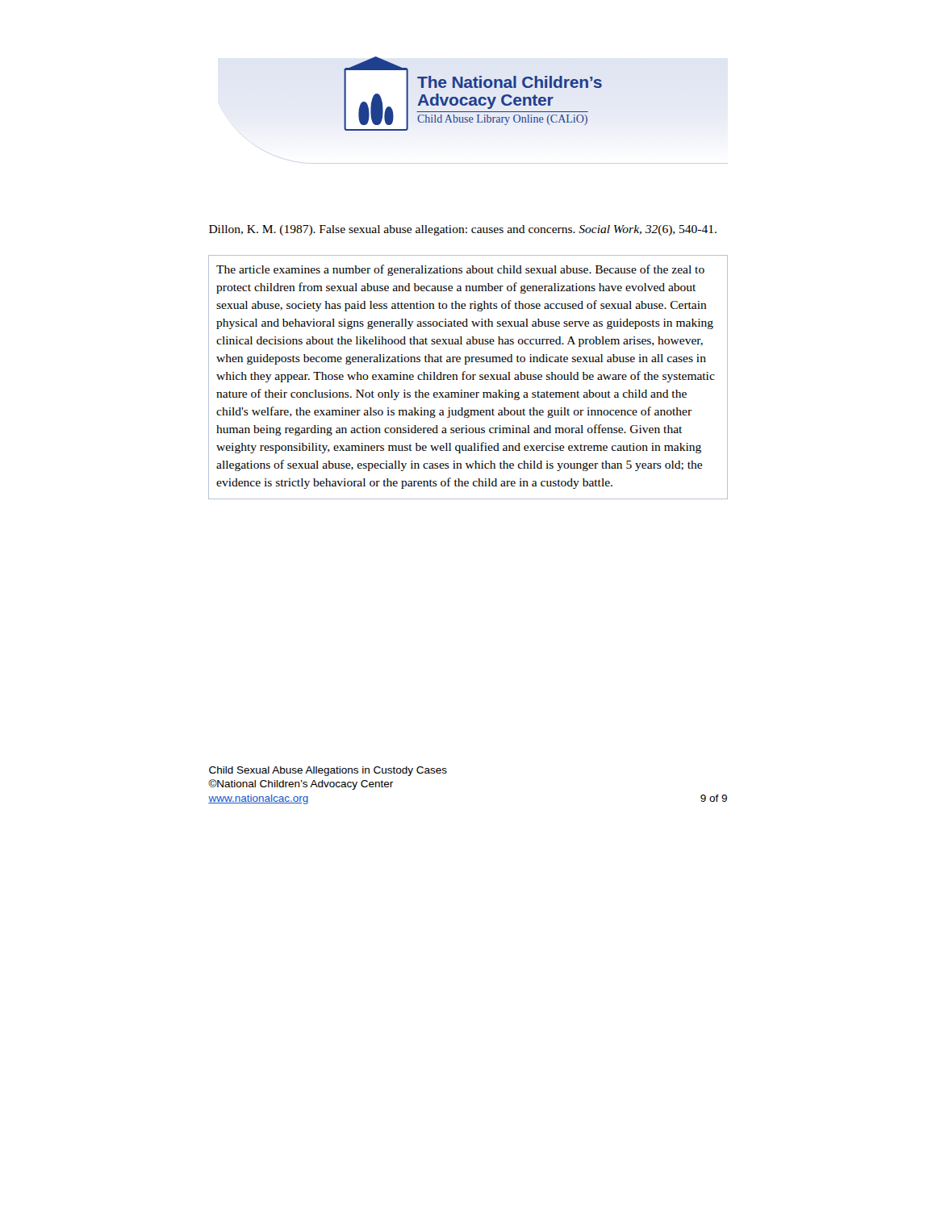The National Children’s
Advocacy Center
Child Abuse Library Online (CALiO)
Dillon, K. M. (1987). False sexual abuse allegation: causes and concerns. Social Work, 32(6), 540-41.
The article examines a number of generalizations about child sexual abuse. Because of the zeal to protect children from sexual abuse and because a number of generalizations have evolved about sexual abuse, society has paid less attention to the rights of those accused of sexual abuse. Certain physical and behavioral signs generally associated with sexual abuse serve as guideposts in making clinical decisions about the likelihood that sexual abuse has occurred. A problem arises, however, when guideposts become generalizations that are presumed to indicate sexual abuse in all cases in which they appear. Those who examine children for sexual abuse should be aware of the systematic nature of their conclusions. Not only is the examiner making a statement about a child and the child's welfare, the examiner also is making a judgment about the guilt or innocence of another human being regarding an action considered a serious criminal and moral offense. Given that weighty responsibility, examiners must be well qualified and exercise extreme caution in making allegations of sexual abuse, especially in cases in which the child is younger than 5 years old; the evidence is strictly behavioral or the parents of the child are in a custody battle.
Child Sexual Abuse Allegations in Custody Cases ©National Children’s Advocacy Center www.nationalcac.org 9 of 9